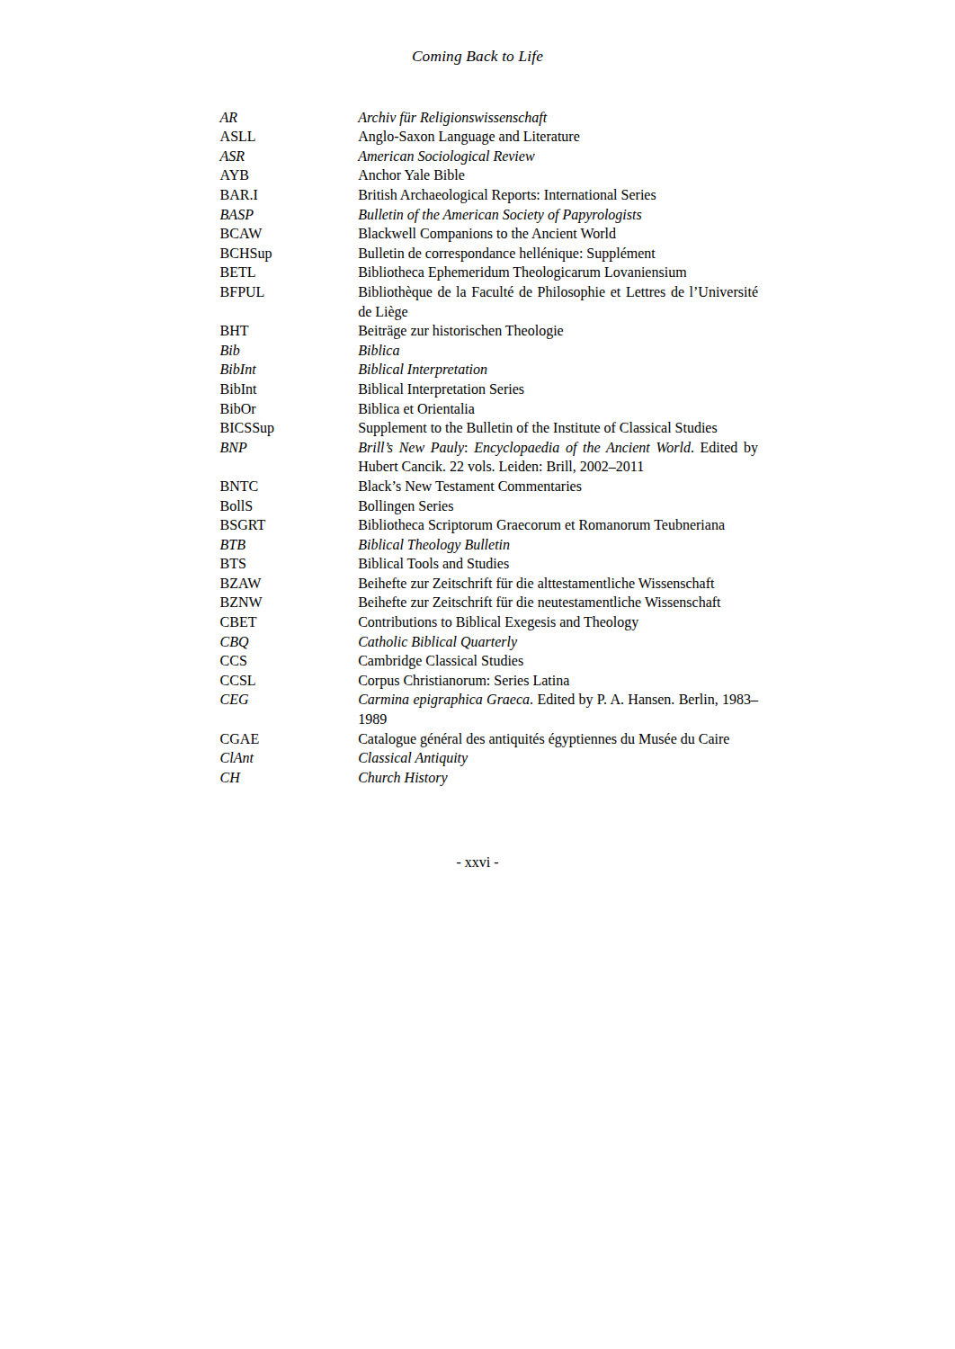Coming Back to Life
AR
Archiv für Religionswissenschaft
ASLL
Anglo-Saxon Language and Literature
ASR
American Sociological Review
AYB
Anchor Yale Bible
BAR.I
British Archaeological Reports: International Series
BASP
Bulletin of the American Society of Papyrologists
BCAW
Blackwell Companions to the Ancient World
BCHSup
Bulletin de correspondance hellénique: Supplément
BETL
Bibliotheca Ephemeridum Theologicarum Lovaniensium
BFPUL
Bibliothèque de la Faculté de Philosophie et Lettres de l’Université de Liège
BHT
Beiträge zur historischen Theologie
Bib
Biblica
BibInt
Biblical Interpretation
BibInt
Biblical Interpretation Series
BibOr
Biblica et Orientalia
BICSSup
Supplement to the Bulletin of the Institute of Classical Studies
BNP
Brill’s New Pauly: Encyclopaedia of the Ancient World. Edited by Hubert Cancik. 22 vols. Leiden: Brill, 2002–2011
BNTC
Black’s New Testament Commentaries
BollS
Bollingen Series
BSGRT
Bibliotheca Scriptorum Graecorum et Romanorum Teubneriana
BTB
Biblical Theology Bulletin
BTS
Biblical Tools and Studies
BZAW
Beihefte zur Zeitschrift für die alttestamentliche Wissenschaft
BZNW
Beihefte zur Zeitschrift für die neutestamentliche Wissenschaft
CBET
Contributions to Biblical Exegesis and Theology
CBQ
Catholic Biblical Quarterly
CCS
Cambridge Classical Studies
CCSL
Corpus Christianorum: Series Latina
CEG
Carmina epigraphica Graeca. Edited by P. A. Hansen. Berlin, 1983–1989
CGAE
Catalogue général des antiquités égyptiennes du Musée du Caire
ClAnt
Classical Antiquity
CH
Church History
- xxvi -